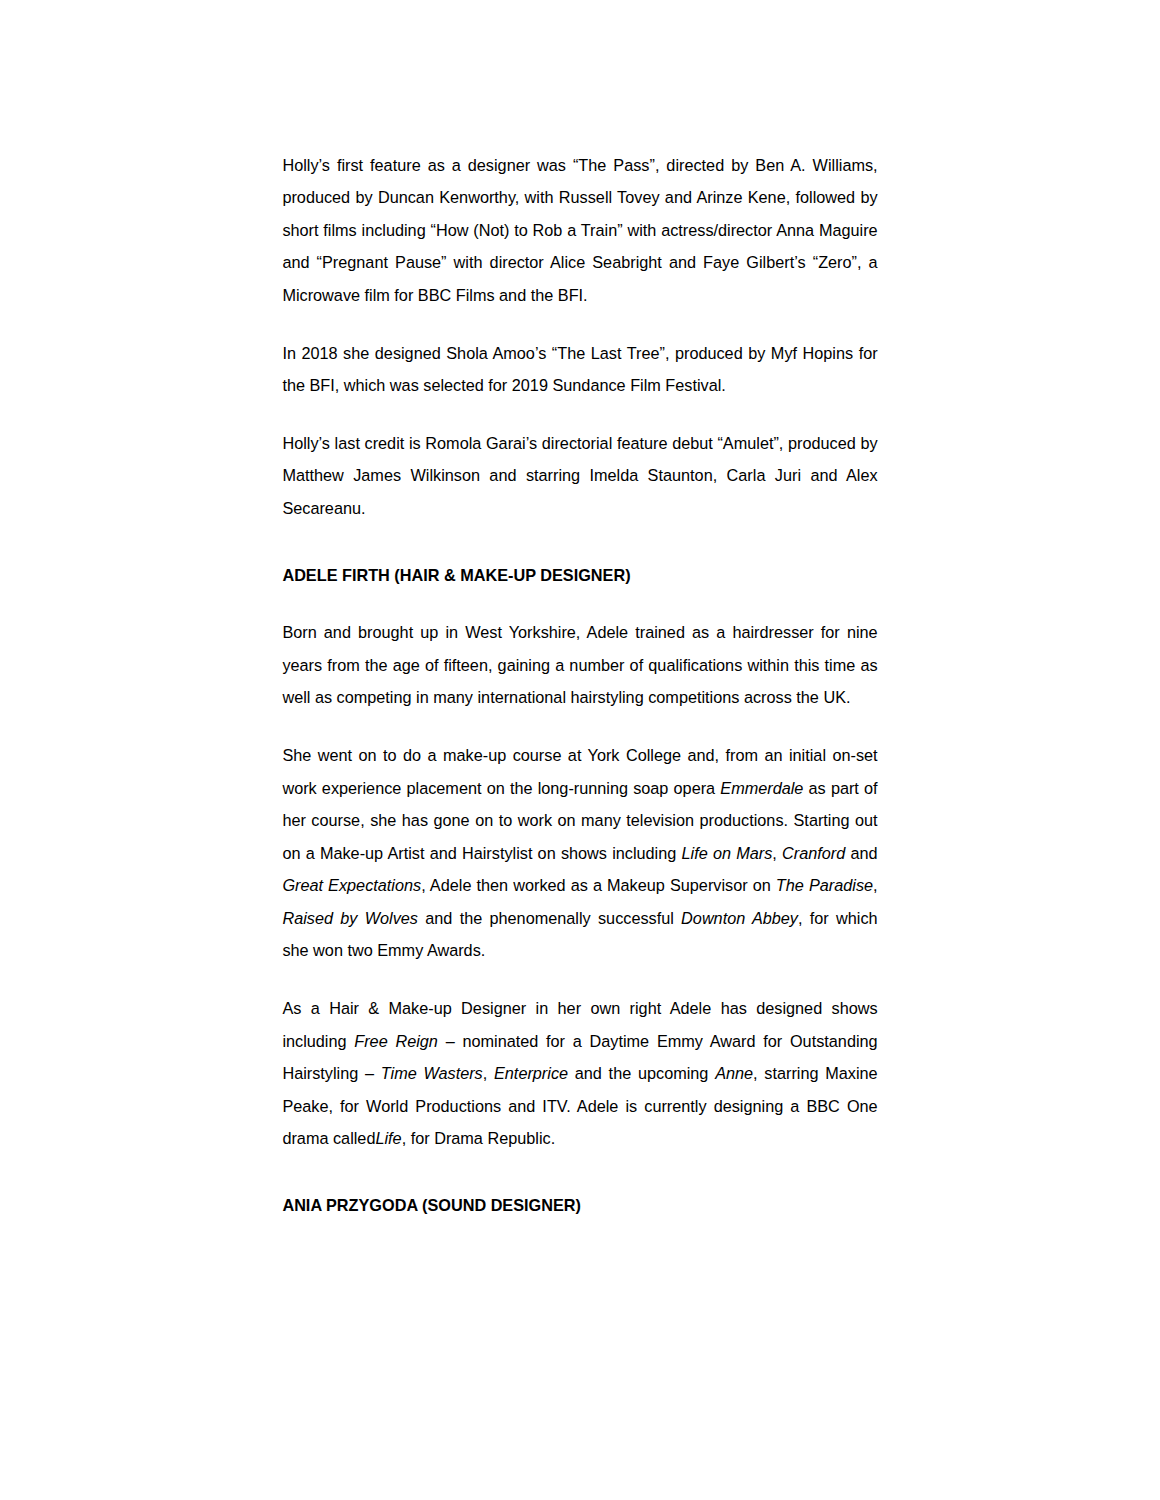Holly’s first feature as a designer was “The Pass”, directed by Ben A. Williams, produced by Duncan Kenworthy, with Russell Tovey and Arinze Kene, followed by short films including “How (Not) to Rob a Train” with actress/director Anna Maguire and “Pregnant Pause” with director Alice Seabright and Faye Gilbert’s “Zero”, a Microwave film for BBC Films and the BFI.
In 2018 she designed Shola Amoo’s “The Last Tree”, produced by Myf Hopins for the BFI, which was selected for 2019 Sundance Film Festival.
Holly’s last credit is Romola Garai’s directorial feature debut “Amulet”, produced by Matthew James Wilkinson and starring Imelda Staunton, Carla Juri and Alex Secareanu.
ADELE FIRTH (HAIR & MAKE-UP DESIGNER)
Born and brought up in West Yorkshire, Adele trained as a hairdresser for nine years from the age of fifteen, gaining a number of qualifications within this time as well as competing in many international hairstyling competitions across the UK.
She went on to do a make-up course at York College and, from an initial on-set work experience placement on the long-running soap opera Emmerdale as part of her course, she has gone on to work on many television productions. Starting out on a Make-up Artist and Hairstylist on shows including Life on Mars, Cranford and Great Expectations, Adele then worked as a Makeup Supervisor on The Paradise, Raised by Wolves and the phenomenally successful Downton Abbey, for which she won two Emmy Awards.
As a Hair & Make-up Designer in her own right Adele has designed shows including Free Reign – nominated for a Daytime Emmy Award for Outstanding Hairstyling – Time Wasters, Enterprice and the upcoming Anne, starring Maxine Peake, for World Productions and ITV. Adele is currently designing a BBC One drama calledLife, for Drama Republic.
ANIA PRZYGODA (SOUND DESIGNER)